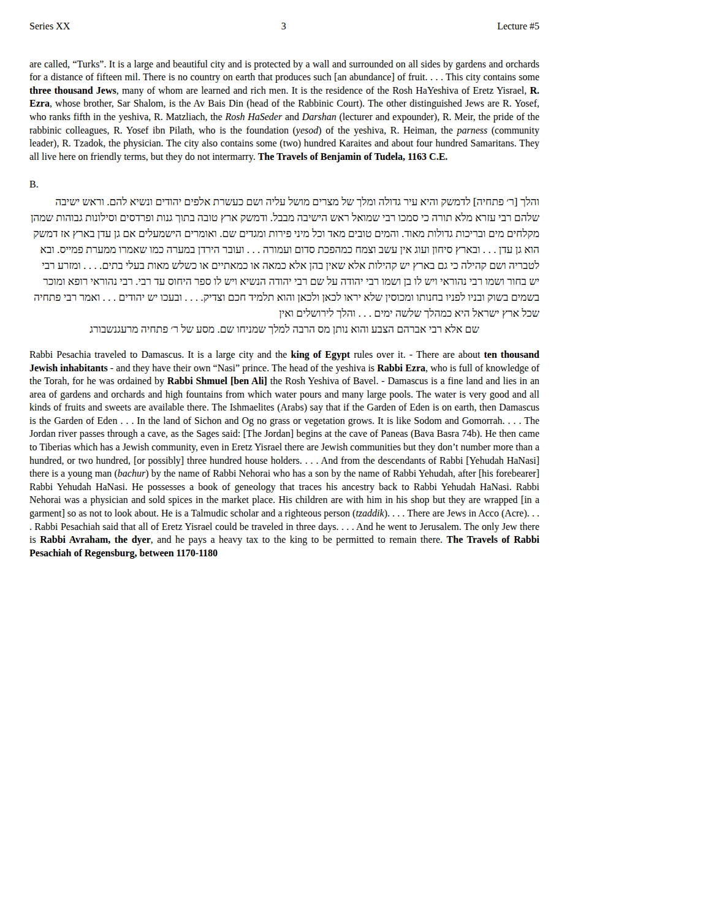Series XX
3
Lecture #5
are called, “Turks”. It is a large and beautiful city and is protected by a wall and surrounded on all sides by gardens and orchards for a distance of fifteen mil. There is no country on earth that produces such [an abundance] of fruit. . . . This city contains some three thousand Jews, many of whom are learned and rich men. It is the residence of the Rosh HaYeshiva of Eretz Yisrael, R. Ezra, whose brother, Sar Shalom, is the Av Bais Din (head of the Rabbinic Court). The other distinguished Jews are R. Yosef, who ranks fifth in the yeshiva, R. Matzliach, the Rosh HaSeder and Darshan (lecturer and expounder), R. Meir, the pride of the rabbinic colleagues, R. Yosef ibn Pilath, who is the foundation (yesod) of the yeshiva, R. Heiman, the parness (community leader), R. Tzadok, the physician. The city also contains some (two) hundred Karaites and about four hundred Samaritans. They all live here on friendly terms, but they do not intermarry. The Travels of Benjamin of Tudela, 1163 C.E.
B.
והלך [ר׳ פתחיה] לדמשק והיא עיר גדולה ומלך של מצרים מושל עליה ושם כעשרת אלפים יהודים ונשיא להם. וראש ישיבה שלהם רבי עזרא מלא תורה כי סמכו רבי שמואל ראש הישיבה מבבל. ודמשק ארץ טובה בתוך גנות ופרדסים וסילונות גבוהות שמהן מקלחים מים ובריכות גדולות מאוד. והמים טובים מאד וכל מיני פירות ומגדים שם. ואומרים הישמעלים אם גן עדן בארץ אז דמשק הוא גן עדן . . . ובארץ סיחון ועוג אין עשב וצמח כמהפכת סדום ועמורה . . . ועובר הירדן במערה כמו שאמרו ממערת פמייס. ובא לטבריה ושם קהילה כי גם בארץ יש קהילות אלא שאין בהן אלא כמאה או כמאתיים או כשלש מאות בעלי בתים. . . . ומזרע רבי יש בחור ושמו רבי נהוראי ויש לו בן ושמו רבי יהודה על שם רבי יהודה הנשיא ויש לו ספר היחוס עד רבי. רבי נהוראי רופא ומוכר בשמים בשוק ובניו לפניו בחנותו ומכוסין שלא יראו לכאן ולכאן והוא תלמיד חכם וצדיק. . . . ובעכו יש יהודים . . . ואמר רבי פתחיה שכל ארץ ישראל היא כמהלך שלשה ימים . . . והלך לירושלים ואין שם אלא רבי אברהם הצבע והוא נותן מס הרבה למלך שמניחו שם. מסע של ר׳ פתחיה מרעגנשבורג
Rabbi Pesachia traveled to Damascus. It is a large city and the king of Egypt rules over it. - There are about ten thousand Jewish inhabitants - and they have their own “Nasi” prince. The head of the yeshiva is Rabbi Ezra, who is full of knowledge of the Torah, for he was ordained by Rabbi Shmuel [ben Ali] the Rosh Yeshiva of Bavel. - Damascus is a fine land and lies in an area of gardens and orchards and high fountains from which water pours and many large pools. The water is very good and all kinds of fruits and sweets are available there. The Ishmaelites (Arabs) say that if the Garden of Eden is on earth, then Damascus is the Garden of Eden . . . In the land of Sichon and Og no grass or vegetation grows. It is like Sodom and Gomorrah. . . . The Jordan river passes through a cave, as the Sages said: [The Jordan] begins at the cave of Paneas (Bava Basra 74b). He then came to Tiberias which has a Jewish community, even in Eretz Yisrael there are Jewish communities but they don’t number more than a hundred, or two hundred, [or possibly] three hundred house holders. . . . And from the descendants of Rabbi [Yehudah HaNasi] there is a young man (bachur) by the name of Rabbi Nehorai who has a son by the name of Rabbi Yehudah, after [his forebearer] Rabbi Yehudah HaNasi. He possesses a book of geneology that traces his ancestry back to Rabbi Yehudah HaNasi. Rabbi Nehorai was a physician and sold spices in the market place. His children are with him in his shop but they are wrapped [in a garment] so as not to look about. He is a Talmudic scholar and a righteous person (tzaddik). . . . There are Jews in Acco (Acre). . . . Rabbi Pesachiah said that all of Eretz Yisrael could be traveled in three days. . . . And he went to Jerusalem. The only Jew there is Rabbi Avraham, the dyer, and he pays a heavy tax to the king to be permitted to remain there. The Travels of Rabbi Pesachiah of Regensburg, between 1170-1180